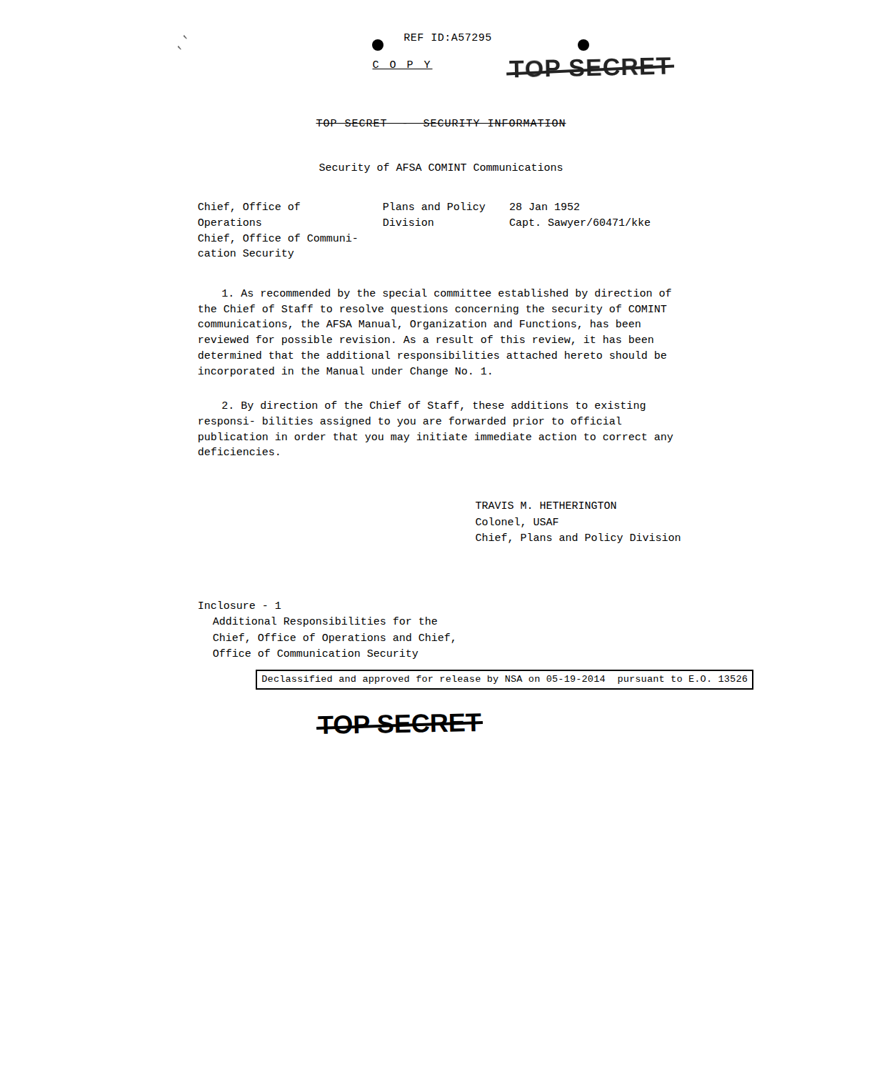,,
REF ID:A57295
C O P Y
TOP SECRET
TOP SECRET - SECURITY INFORMATION
Security of AFSA COMINT Communications
| Chief, Office of Operations Chief, Office of Communi- cation Security | Plans and Policy Division | 28 Jan 1952 Capt. Sawyer/60471/kke |
1. As recommended by the special committee established by direction of the Chief of Staff to resolve questions concerning the security of COMINT communications, the AFSA Manual, Organization and Functions, has been reviewed for possible revision. As a result of this review, it has been determined that the additional responsibilities attached hereto should be incorporated in the Manual under Change No. 1.
2. By direction of the Chief of Staff, these additions to existing responsi- bilities assigned to you are forwarded prior to official publication in order that you may initiate immediate action to correct any deficiencies.
TRAVIS M. HETHERINGTON
Colonel, USAF
Chief, Plans and Policy Division
Inclosure - 1
Additional Responsibilities for the
Chief, Office of Operations and Chief,
Office of Communication Security
Declassified and approved for release by NSA on 05-19-2014 pursuant to E.O. 13526
TOP SECRET